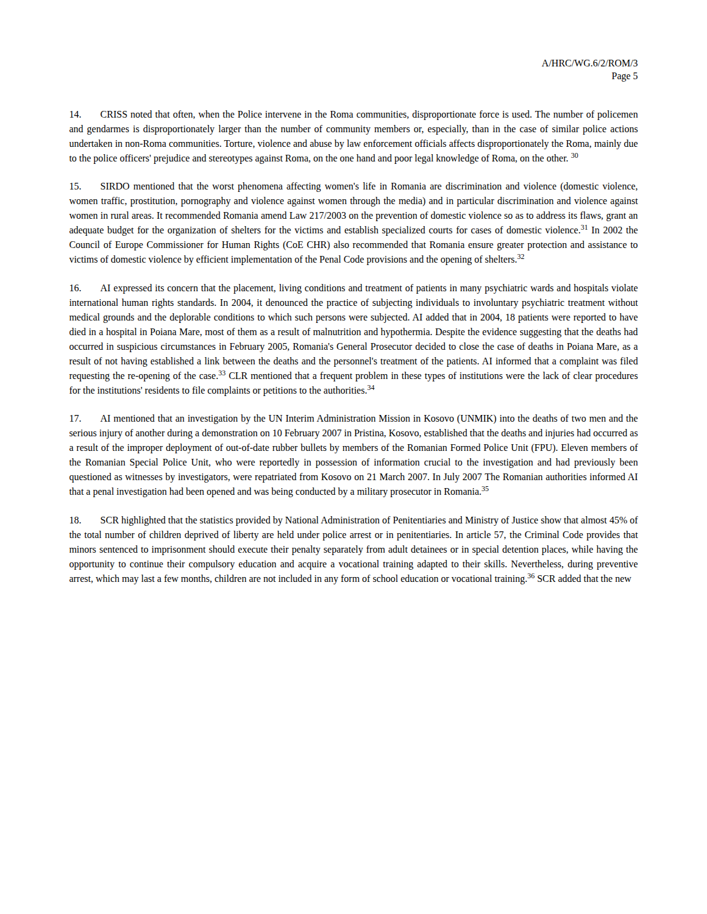A/HRC/WG.6/2/ROM/3
Page 5
14. CRISS noted that often, when the Police intervene in the Roma communities, disproportionate force is used. The number of policemen and gendarmes is disproportionately larger than the number of community members or, especially, than in the case of similar police actions undertaken in non-Roma communities. Torture, violence and abuse by law enforcement officials affects disproportionately the Roma, mainly due to the police officers' prejudice and stereotypes against Roma, on the one hand and poor legal knowledge of Roma, on the other. 30
15. SIRDO mentioned that the worst phenomena affecting women's life in Romania are discrimination and violence (domestic violence, women traffic, prostitution, pornography and violence against women through the media) and in particular discrimination and violence against women in rural areas. It recommended Romania amend Law 217/2003 on the prevention of domestic violence so as to address its flaws, grant an adequate budget for the organization of shelters for the victims and establish specialized courts for cases of domestic violence.31 In 2002 the Council of Europe Commissioner for Human Rights (CoE CHR) also recommended that Romania ensure greater protection and assistance to victims of domestic violence by efficient implementation of the Penal Code provisions and the opening of shelters.32
16. AI expressed its concern that the placement, living conditions and treatment of patients in many psychiatric wards and hospitals violate international human rights standards. In 2004, it denounced the practice of subjecting individuals to involuntary psychiatric treatment without medical grounds and the deplorable conditions to which such persons were subjected. AI added that in 2004, 18 patients were reported to have died in a hospital in Poiana Mare, most of them as a result of malnutrition and hypothermia. Despite the evidence suggesting that the deaths had occurred in suspicious circumstances in February 2005, Romania's General Prosecutor decided to close the case of deaths in Poiana Mare, as a result of not having established a link between the deaths and the personnel's treatment of the patients. AI informed that a complaint was filed requesting the re-opening of the case.33 CLR mentioned that a frequent problem in these types of institutions were the lack of clear procedures for the institutions' residents to file complaints or petitions to the authorities.34
17. AI mentioned that an investigation by the UN Interim Administration Mission in Kosovo (UNMIK) into the deaths of two men and the serious injury of another during a demonstration on 10 February 2007 in Pristina, Kosovo, established that the deaths and injuries had occurred as a result of the improper deployment of out-of-date rubber bullets by members of the Romanian Formed Police Unit (FPU). Eleven members of the Romanian Special Police Unit, who were reportedly in possession of information crucial to the investigation and had previously been questioned as witnesses by investigators, were repatriated from Kosovo on 21 March 2007. In July 2007 The Romanian authorities informed AI that a penal investigation had been opened and was being conducted by a military prosecutor in Romania.35
18. SCR highlighted that the statistics provided by National Administration of Penitentiaries and Ministry of Justice show that almost 45% of the total number of children deprived of liberty are held under police arrest or in penitentiaries. In article 57, the Criminal Code provides that minors sentenced to imprisonment should execute their penalty separately from adult detainees or in special detention places, while having the opportunity to continue their compulsory education and acquire a vocational training adapted to their skills. Nevertheless, during preventive arrest, which may last a few months, children are not included in any form of school education or vocational training.36 SCR added that the new